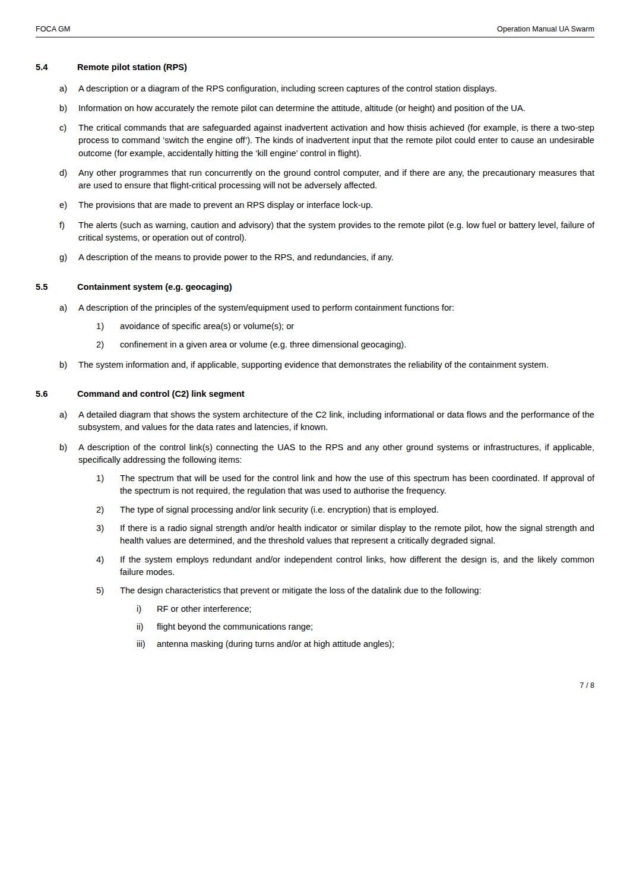FOCA GM Operation Manual UA Swarm
5.4 Remote pilot station (RPS)
A description or a diagram of the RPS configuration, including screen captures of the control station displays.
Information on how accurately the remote pilot can determine the attitude, altitude (or height) and position of the UA.
The critical commands that are safeguarded against inadvertent activation and how thisis achieved (for example, is there a two-step process to command ‘switch the engine off’). The kinds of inadvertent input that the remote pilot could enter to cause an undesirable outcome (for example, accidentally hitting the ‘kill engine’ control in flight).
Any other programmes that run concurrently on the ground control computer, and if there are any, the precautionary measures that are used to ensure that flight-critical processing will not be adversely affected.
The provisions that are made to prevent an RPS display or interface lock-up.
The alerts (such as warning, caution and advisory) that the system provides to the remote pilot (e.g. low fuel or battery level, failure of critical systems, or operation out of control).
A description of the means to provide power to the RPS, and redundancies, if any.
5.5 Containment system (e.g. geocaging)
A description of the principles of the system/equipment used to perform containment functions for:
avoidance of specific area(s) or volume(s); or
confinement in a given area or volume (e.g. three dimensional geocaging).
The system information and, if applicable, supporting evidence that demonstrates the reliability of the containment system.
5.6 Command and control (C2) link segment
A detailed diagram that shows the system architecture of the C2 link, including informational or data flows and the performance of the subsystem, and values for the data rates and latencies, if known.
A description of the control link(s) connecting the UAS to the RPS and any other ground systems or infrastructures, if applicable, specifically addressing the following items:
The spectrum that will be used for the control link and how the use of this spectrum has been coordinated. If approval of the spectrum is not required, the regulation that was used to authorise the frequency.
The type of signal processing and/or link security (i.e. encryption) that is employed.
If there is a radio signal strength and/or health indicator or similar display to the remote pilot, how the signal strength and health values are determined, and the threshold values that represent a critically degraded signal.
If the system employs redundant and/or independent control links, how different the design is, and the likely common failure modes.
The design characteristics that prevent or mitigate the loss of the datalink due to the following:
RF or other interference;
flight beyond the communications range;
antenna masking (during turns and/or at high attitude angles);
7 / 8